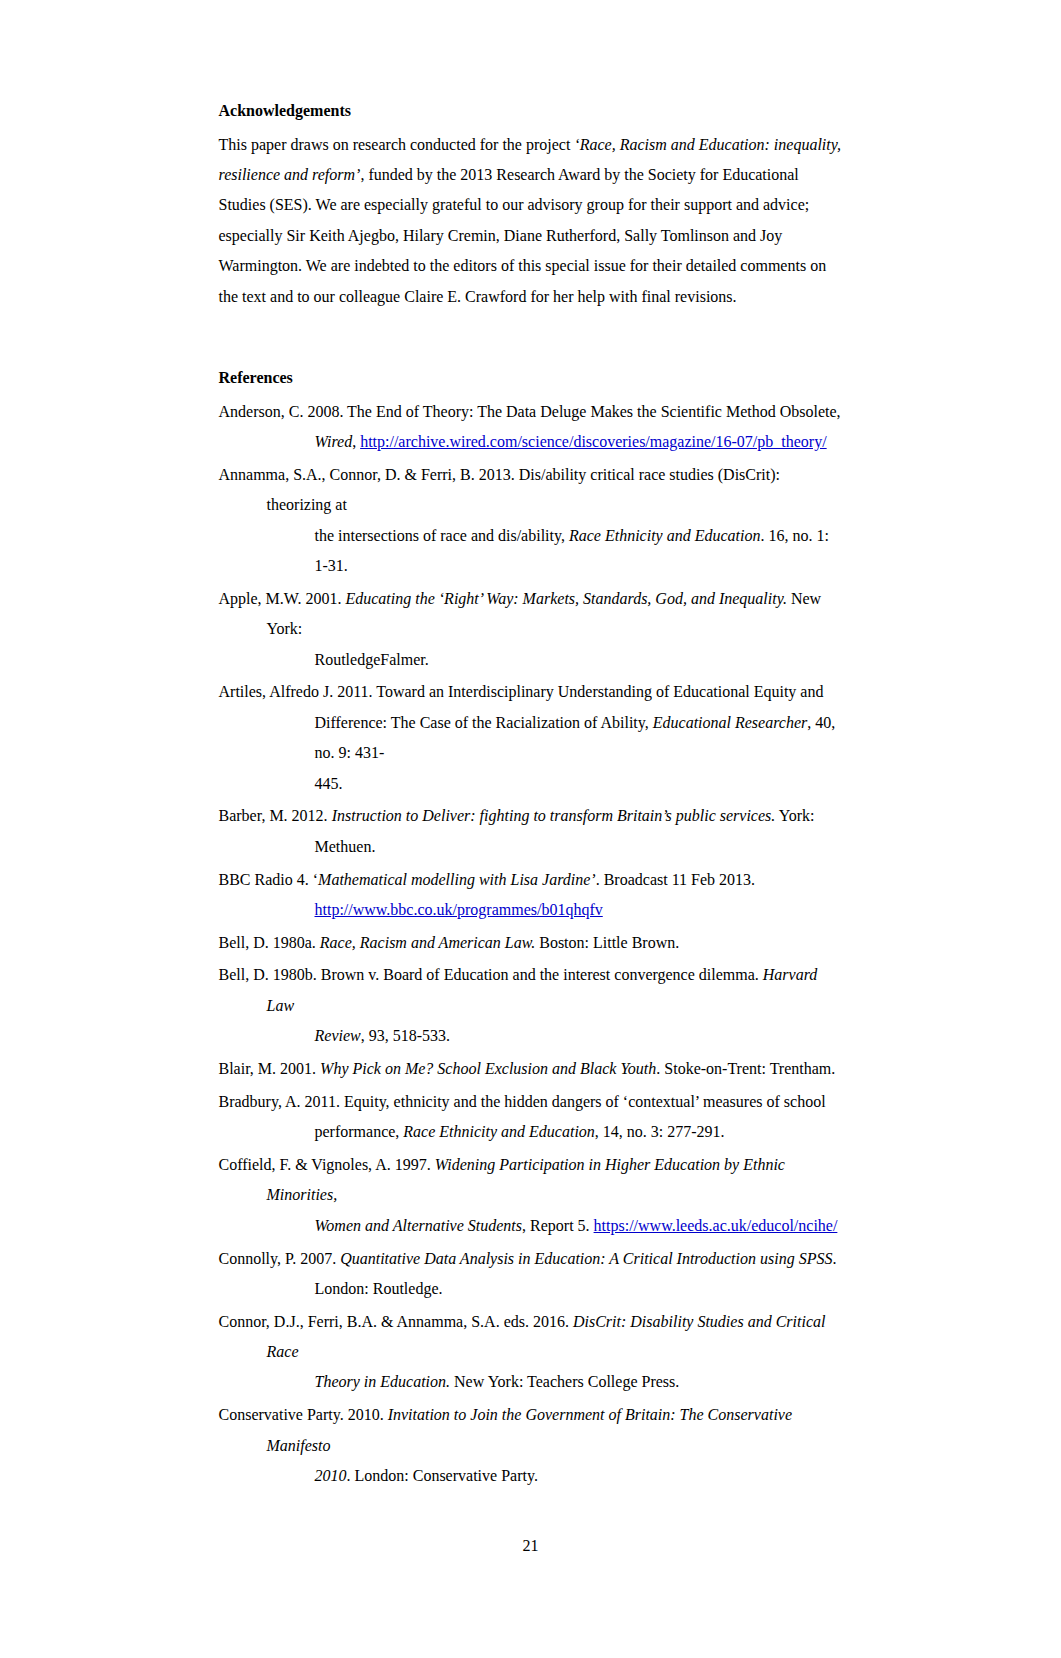Acknowledgements
This paper draws on research conducted for the project ‘Race, Racism and Education: inequality, resilience and reform’, funded by the 2013 Research Award by the Society for Educational Studies (SES). We are especially grateful to our advisory group for their support and advice; especially Sir Keith Ajegbo, Hilary Cremin, Diane Rutherford, Sally Tomlinson and Joy Warmington. We are indebted to the editors of this special issue for their detailed comments on the text and to our colleague Claire E. Crawford for her help with final revisions.
References
Anderson, C. 2008. The End of Theory: The Data Deluge Makes the Scientific Method Obsolete, Wired, http://archive.wired.com/science/discoveries/magazine/16-07/pb_theory/
Annamma, S.A., Connor, D. & Ferri, B. 2013. Dis/ability critical race studies (DisCrit): theorizing at the intersections of race and dis/ability, Race Ethnicity and Education. 16, no. 1: 1-31.
Apple, M.W. 2001. Educating the ‘Right’ Way: Markets, Standards, God, and Inequality. New York: RoutledgeFalmer.
Artiles, Alfredo J. 2011. Toward an Interdisciplinary Understanding of Educational Equity and Difference: The Case of the Racialization of Ability, Educational Researcher, 40, no. 9: 431-445.
Barber, M. 2012. Instruction to Deliver: fighting to transform Britain’s public services. York: Methuen.
BBC Radio 4. ‘Mathematical modelling with Lisa Jardine’. Broadcast 11 Feb 2013. http://www.bbc.co.uk/programmes/b01qhqfv
Bell, D. 1980a. Race, Racism and American Law. Boston: Little Brown.
Bell, D. 1980b. Brown v. Board of Education and the interest convergence dilemma. Harvard Law Review, 93, 518-533.
Blair, M. 2001. Why Pick on Me? School Exclusion and Black Youth. Stoke-on-Trent: Trentham.
Bradbury, A. 2011. Equity, ethnicity and the hidden dangers of ‘contextual’ measures of school performance, Race Ethnicity and Education, 14, no. 3: 277-291.
Coffield, F. & Vignoles, A. 1997. Widening Participation in Higher Education by Ethnic Minorities, Women and Alternative Students, Report 5. https://www.leeds.ac.uk/educol/ncihe/
Connolly, P. 2007. Quantitative Data Analysis in Education: A Critical Introduction using SPSS. London: Routledge.
Connor, D.J., Ferri, B.A. & Annamma, S.A. eds. 2016. DisCrit: Disability Studies and Critical Race Theory in Education. New York: Teachers College Press.
Conservative Party. 2010. Invitation to Join the Government of Britain: The Conservative Manifesto 2010. London: Conservative Party.
21